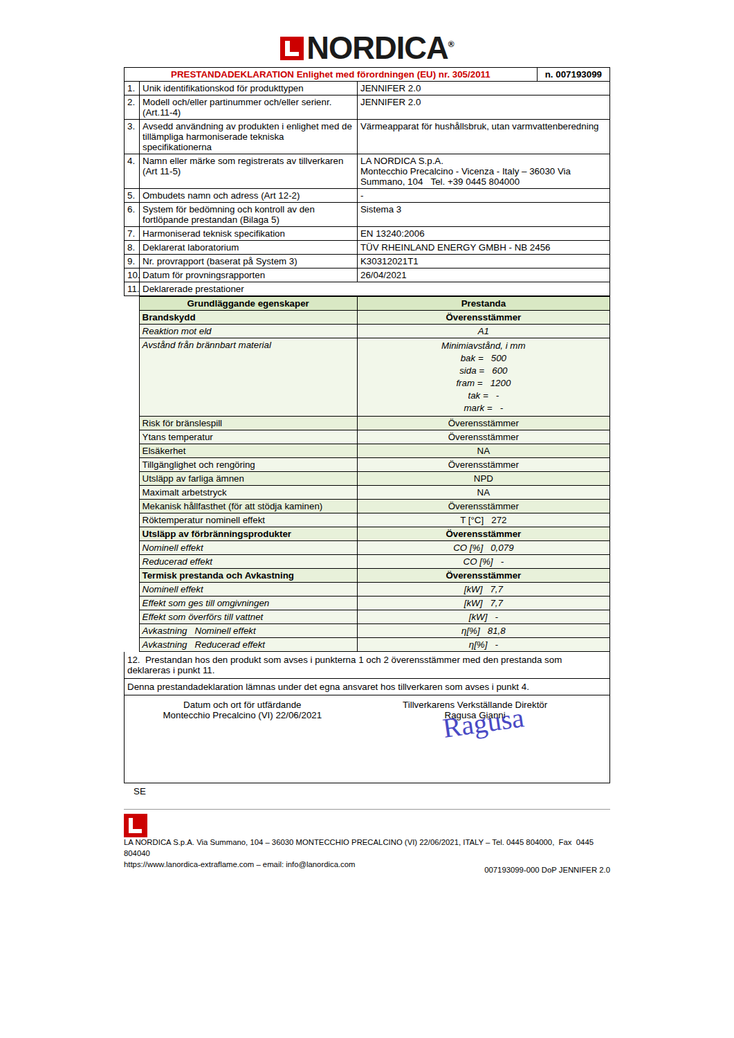NORDICA®
| PRESTANDADEKLARATION Enlighet med förordningen (EU) nr. 305/2011 | n. 007193099 |
| 1. | Unik identifikationskod för produkttypen | JENNIFER 2.0 |
| 2. | Modell och/eller partinummer och/eller serienr. (Art.11-4) | JENNIFER 2.0 |
| 3. | Avsedd användning av produkten i enlighet med de tillämpliga harmoniserade tekniska specifikationerna | Värmeapparat för hushållsbruk, utan varmvattenberedning |
| 4. | Namn eller märke som registrerats av tillverkaren (Art 11-5) | LA NORDICA S.p.A. Montecchio Precalcino - Vicenza - Italy – 36030 Via Summano, 104 Tel. +39 0445 804000 |
| 5. | Ombudets namn och adress (Art 12-2) | - |
| 6. | System för bedömning och kontroll av den fortlöpande prestandan (Bilaga 5) | Sistema 3 |
| 7. | Harmoniserad teknisk specifikation | EN 13240:2006 |
| 8. | Deklarerat laboratorium | TÜV RHEINLAND ENERGY GMBH - NB 2456 |
| 9. | Nr. provrapport (baserat på System 3) | K30312021T1 |
| 10. | Datum för provningsrapporten | 26/04/2021 |
| 11. | Deklarerade prestationer |
| | Grundläggande egenskaper | Prestanda |
| | Brandskydd | Överensstämmer |
| | Reaktion mot eld | A1 |
| | Avstånd från brännbart material | Minimiavstånd, i mm bak = 500 sida = 600 fram = 1200 tak = - mark = - |
| | Risk för bränslespill | Överensstämmer |
| | Ytans temperatur | Överensstämmer |
| | Elsäkerhet | NA |
| | Tillgänglighet och rengöring | Överensstämmer |
| | Utsläpp av farliga ämnen | NPD |
| | Maximalt arbetstryck | NA |
| | Mekanisk hållfasthet (för att stödja kaminen) | Överensstämmer |
| | Röktemperatur nominell effekt | T [°C] 272 |
| | Utsläpp av förbränningsprodukter | Överensstämmer |
| | Nominell effekt | CO [%] 0,079 |
| | Reducerad effekt | CO [%] - |
| | Termisk prestanda och Avkastning | Överensstämmer |
| | Nominell effekt | [kW] 7,7 |
| | Effekt som ges till omgivningen | [kW] 7,7 |
| | Effekt som överförs till vattnet | [kW] - |
| | Avkastning Nominell effekt | η[%] 81,8 |
| | Avkastning Reducerad effekt | η[%] - |
12. Prestandan hos den produkt som avses i punkterna 1 och 2 överensstämmer med den prestanda som deklareras i punkt 11.
Denna prestandadeklaration lämnas under det egna ansvaret hos tillverkaren som avses i punkt 4.
Datum och ort för utfärdande
Montecchio Precalcino (VI) 22/06/2021
Tillverkarens Verkställande Direktör
Ragusa Gianni Ragusa
SE
LA NORDICA S.p.A. Via Summano, 104 – 36030 MONTECCHIO PRECALCINO (VI) 22/06/2021, ITALY – Tel. 0445 804000, Fax 0445 804040
https://www.lanordica-extraflame.com – email: info@lanordica.com 007193099-000 DoP JENNIFER 2.0